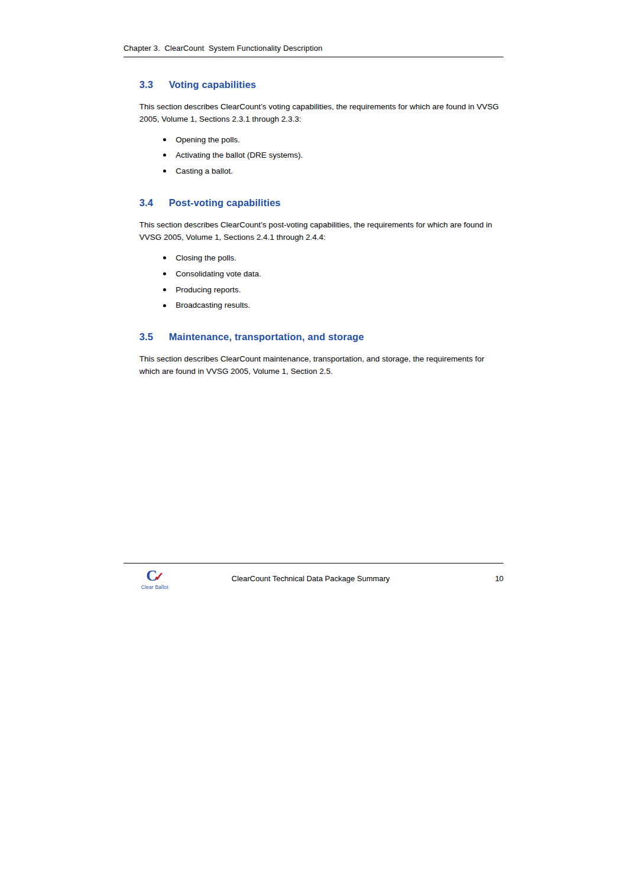Chapter 3. ClearCount System Functionality Description
3.3 Voting capabilities
This section describes ClearCount’s voting capabilities, the requirements for which are found in VVSG 2005, Volume 1, Sections 2.3.1 through 2.3.3:
Opening the polls.
Activating the ballot (DRE systems).
Casting a ballot.
3.4 Post-voting capabilities
This section describes ClearCount’s post-voting capabilities, the requirements for which are found in VVSG 2005, Volume 1, Sections 2.4.1 through 2.4.4:
Closing the polls.
Consolidating vote data.
Producing reports.
Broadcasting results.
3.5 Maintenance, transportation, and storage
This section describes ClearCount maintenance, transportation, and storage, the requirements for which are found in VVSG 2005, Volume 1, Section 2.5.
C✓
Clear Ballot
ClearCount Technical Data Package Summary
10